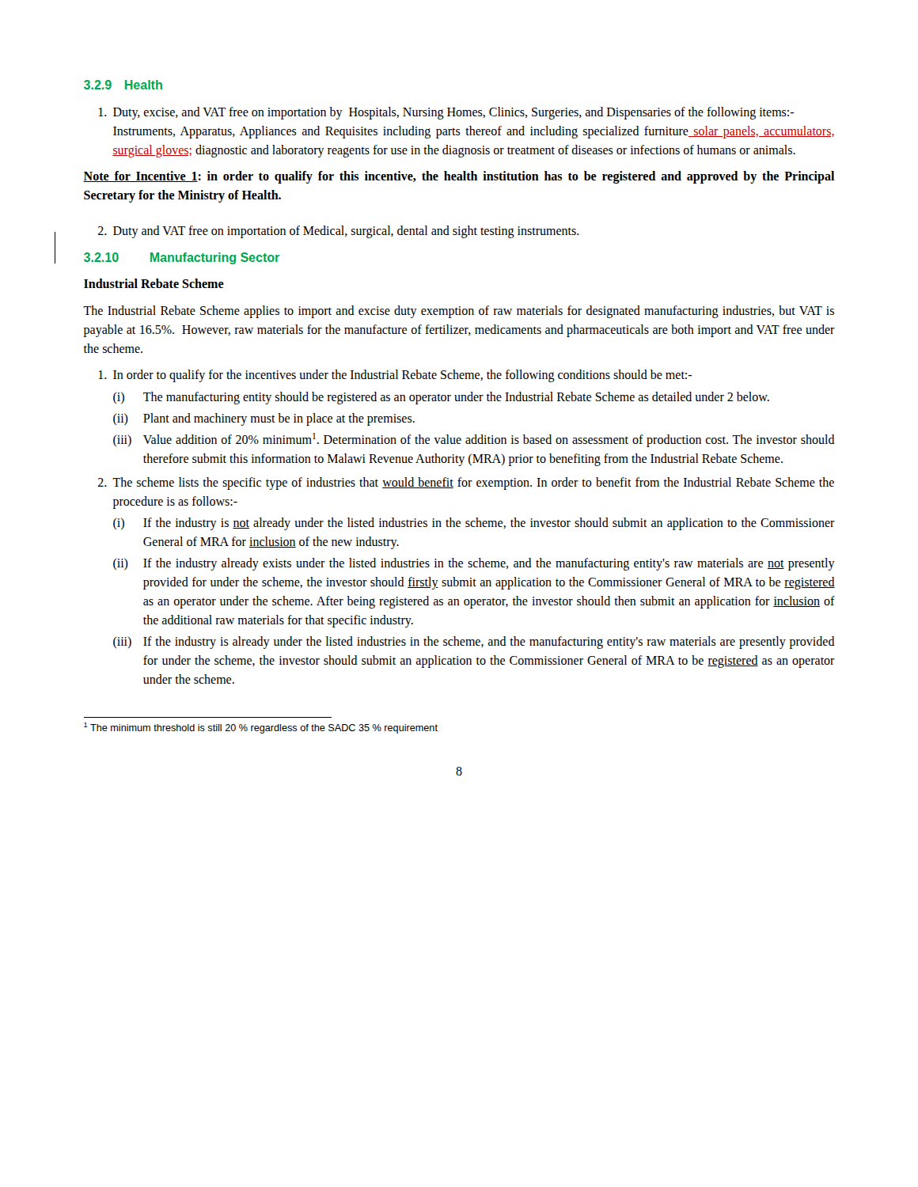3.2.9 Health
Duty, excise, and VAT free on importation by Hospitals, Nursing Homes, Clinics, Surgeries, and Dispensaries of the following items:-
Instruments, Apparatus, Appliances and Requisites including parts thereof and including specialized furniture solar panels, accumulators, surgical gloves; diagnostic and laboratory reagents for use in the diagnosis or treatment of diseases or infections of humans or animals.
Note for Incentive 1: in order to qualify for this incentive, the health institution has to be registered and approved by the Principal Secretary for the Ministry of Health.
Duty and VAT free on importation of Medical, surgical, dental and sight testing instruments.
3.2.10 Manufacturing Sector
Industrial Rebate Scheme
The Industrial Rebate Scheme applies to import and excise duty exemption of raw materials for designated manufacturing industries, but VAT is payable at 16.5%. However, raw materials for the manufacture of fertilizer, medicaments and pharmaceuticals are both import and VAT free under the scheme.
In order to qualify for the incentives under the Industrial Rebate Scheme, the following conditions should be met:-
The manufacturing entity should be registered as an operator under the Industrial Rebate Scheme as detailed under 2 below.
Plant and machinery must be in place at the premises.
Value addition of 20% minimum1. Determination of the value addition is based on assessment of production cost. The investor should therefore submit this information to Malawi Revenue Authority (MRA) prior to benefiting from the Industrial Rebate Scheme.
The scheme lists the specific type of industries that would benefit for exemption. In order to benefit from the Industrial Rebate Scheme the procedure is as follows:-
If the industry is not already under the listed industries in the scheme, the investor should submit an application to the Commissioner General of MRA for inclusion of the new industry.
If the industry already exists under the listed industries in the scheme, and the manufacturing entity's raw materials are not presently provided for under the scheme, the investor should firstly submit an application to the Commissioner General of MRA to be registered as an operator under the scheme. After being registered as an operator, the investor should then submit an application for inclusion of the additional raw materials for that specific industry.
If the industry is already under the listed industries in the scheme, and the manufacturing entity's raw materials are presently provided for under the scheme, the investor should submit an application to the Commissioner General of MRA to be registered as an operator under the scheme.
1 The minimum threshold is still 20 % regardless of the SADC 35 % requirement
8